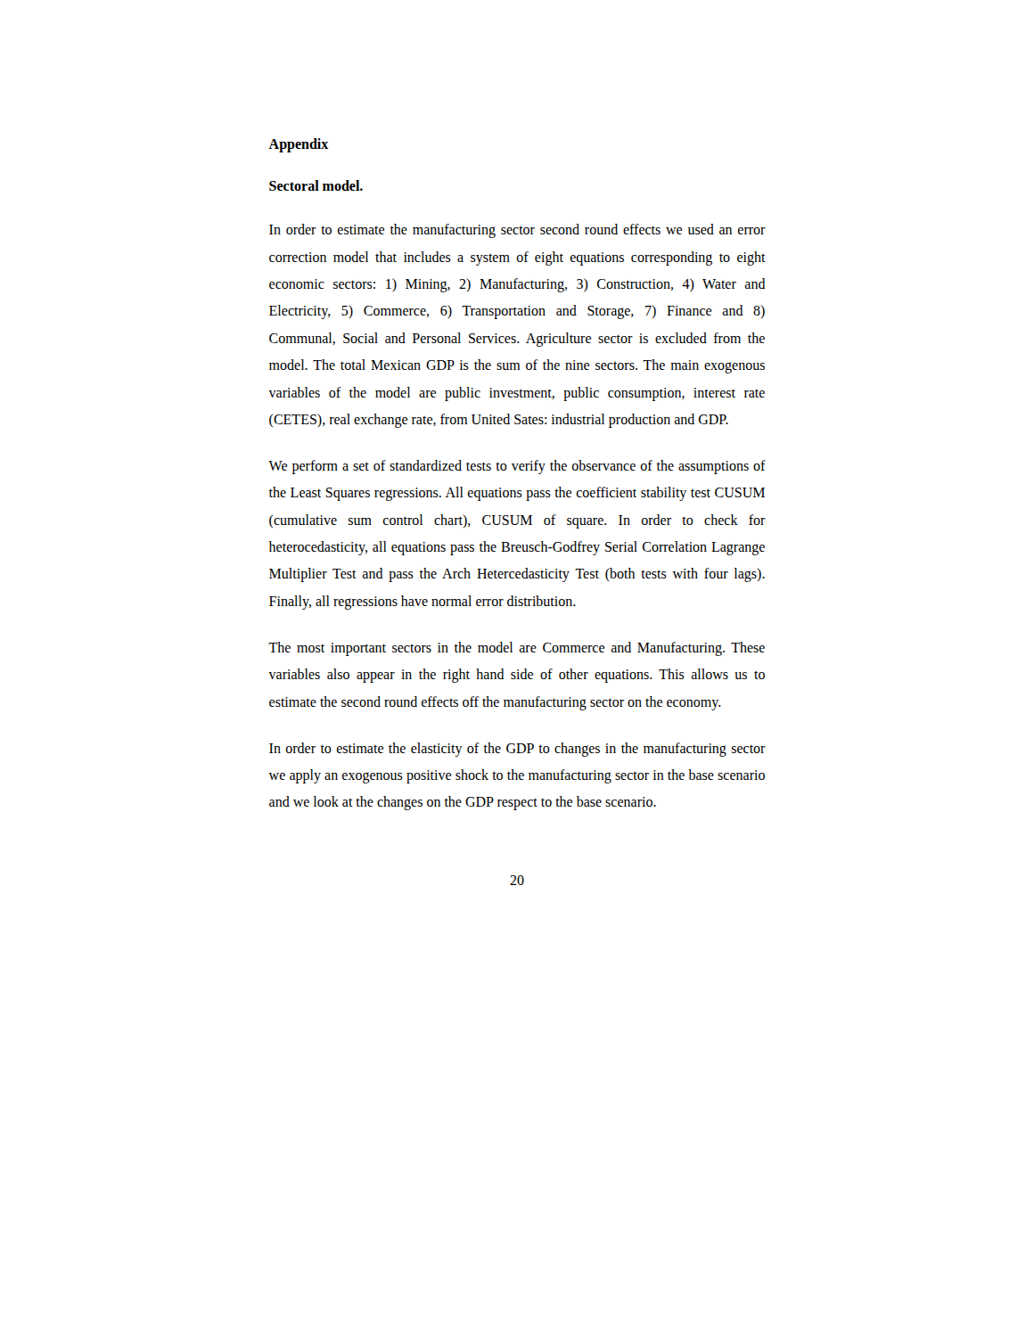Appendix
Sectoral model.
In order to estimate the manufacturing sector second round effects we used an error correction model that includes a system of eight equations corresponding to eight economic sectors: 1) Mining, 2) Manufacturing, 3) Construction, 4) Water and Electricity, 5) Commerce, 6) Transportation and Storage, 7) Finance and 8) Communal, Social and Personal Services. Agriculture sector is excluded from the model. The total Mexican GDP is the sum of the nine sectors. The main exogenous variables of the model are public investment, public consumption, interest rate (CETES), real exchange rate, from United Sates: industrial production and GDP.
We perform a set of standardized tests to verify the observance of the assumptions of the Least Squares regressions. All equations pass the coefficient stability test CUSUM (cumulative sum control chart), CUSUM of square. In order to check for heterocedasticity, all equations pass the Breusch-Godfrey Serial Correlation Lagrange Multiplier Test and pass the Arch Hetercedasticity Test (both tests with four lags). Finally, all regressions have normal error distribution.
The most important sectors in the model are Commerce and Manufacturing. These variables also appear in the right hand side of other equations. This allows us to estimate the second round effects off the manufacturing sector on the economy.
In order to estimate the elasticity of the GDP to changes in the manufacturing sector we apply an exogenous positive shock to the manufacturing sector in the base scenario and we look at the changes on the GDP respect to the base scenario.
20